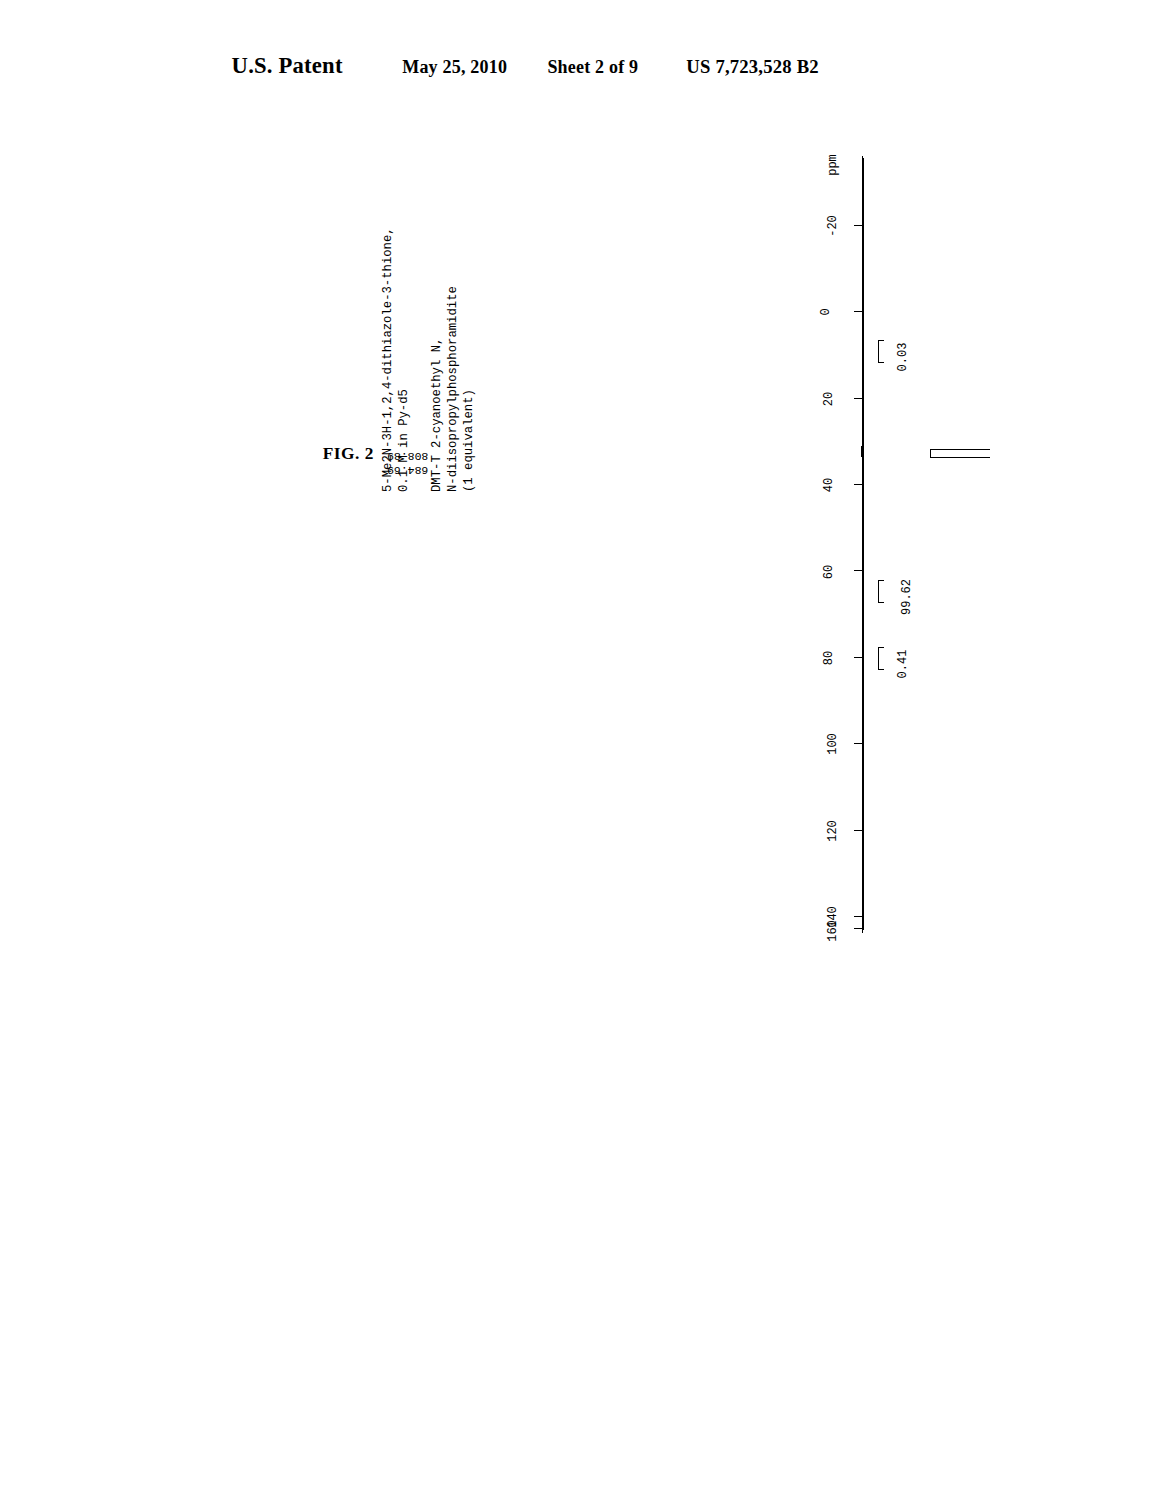U.S. Patent May 25, 2010 Sheet 2 of 9 US 7,723,528 B2
FIG. 2
5-Me2N-3H-1,2,4-dithiazole-3-thione, 0.1 M in Py-d5 DMT-T 2-cyanoethyl N, N-diisopropylphosphoramidite (1 equivalent)
808.89 684.69
ppm
-20
0
20
40
60
80
100
120
140
160
0.03
99.62
0.41